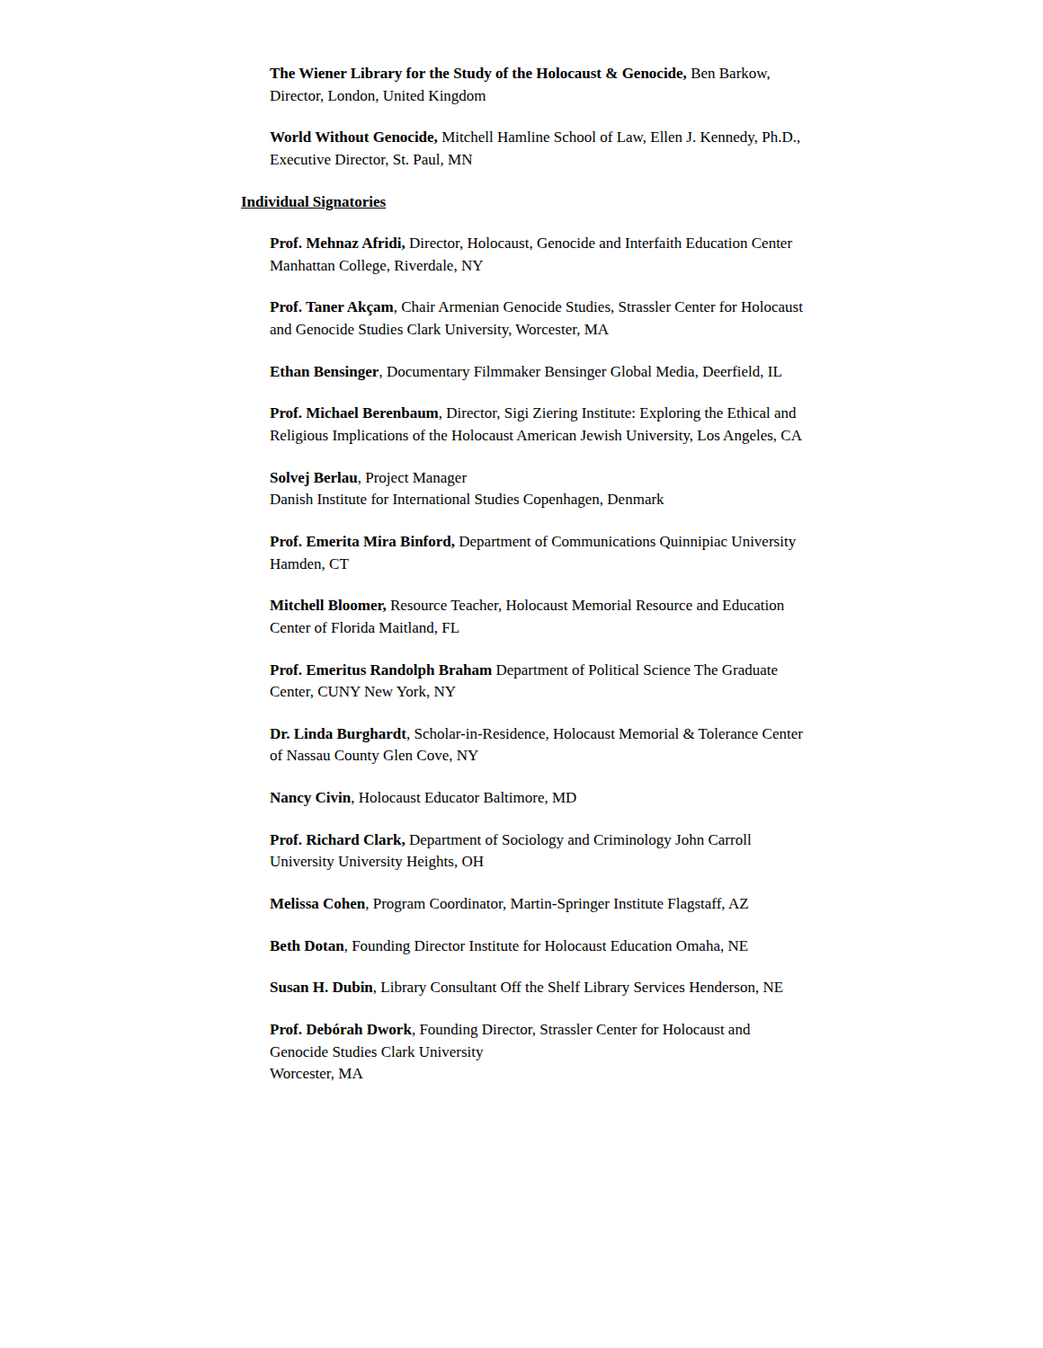The Wiener Library for the Study of the Holocaust & Genocide, Ben Barkow, Director, London, United Kingdom
World Without Genocide, Mitchell Hamline School of Law, Ellen J. Kennedy, Ph.D., Executive Director, St. Paul, MN
Individual Signatories
Prof. Mehnaz Afridi, Director, Holocaust, Genocide and Interfaith Education Center Manhattan College, Riverdale, NY
Prof. Taner Akçam, Chair Armenian Genocide Studies, Strassler Center for Holocaust and Genocide Studies Clark University, Worcester, MA
Ethan Bensinger, Documentary Filmmaker Bensinger Global Media, Deerfield, IL
Prof. Michael Berenbaum, Director, Sigi Ziering Institute: Exploring the Ethical and Religious Implications of the Holocaust American Jewish University, Los Angeles, CA
Solvej Berlau, Project Manager
Danish Institute for International Studies Copenhagen, Denmark
Prof. Emerita Mira Binford, Department of Communications Quinnipiac University Hamden, CT
Mitchell Bloomer, Resource Teacher, Holocaust Memorial Resource and Education Center of Florida Maitland, FL
Prof. Emeritus Randolph Braham Department of Political Science The Graduate Center, CUNY New York, NY
Dr. Linda Burghardt, Scholar-in-Residence, Holocaust Memorial & Tolerance Center of Nassau County Glen Cove, NY
Nancy Civin, Holocaust Educator Baltimore, MD
Prof. Richard Clark, Department of Sociology and Criminology John Carroll University University Heights, OH
Melissa Cohen, Program Coordinator, Martin-Springer Institute Flagstaff, AZ
Beth Dotan, Founding Director Institute for Holocaust Education Omaha, NE
Susan H. Dubin, Library Consultant Off the Shelf Library Services Henderson, NE
Prof. Debórah Dwork, Founding Director, Strassler Center for Holocaust and Genocide Studies Clark University
Worcester, MA